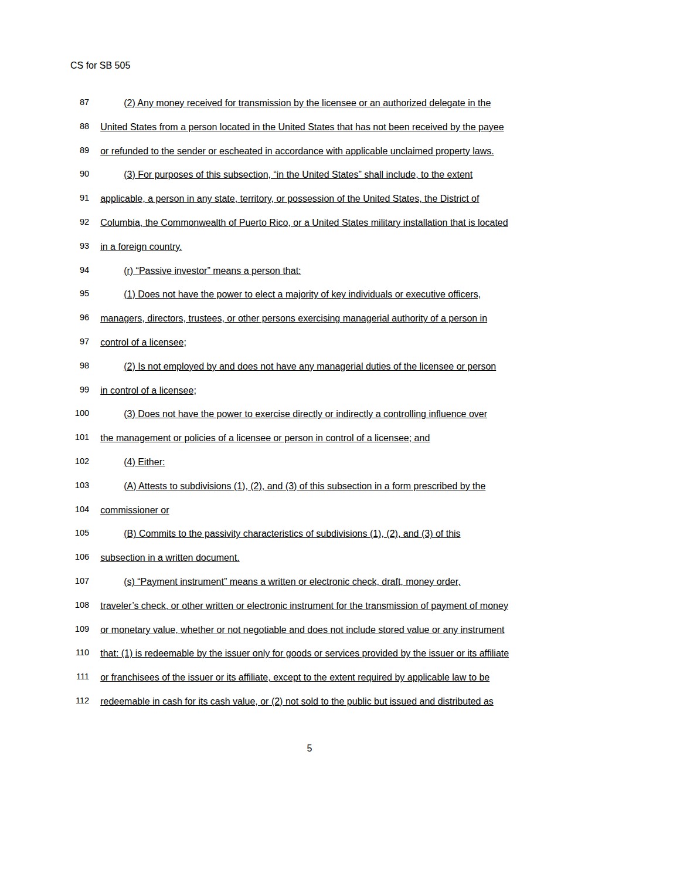CS for SB 505
(2) Any money received for transmission by the licensee or an authorized delegate in the
United States from a person located in the United States that has not been received by the payee
or refunded to the sender or escheated in accordance with applicable unclaimed property laws.
(3) For purposes of this subsection, “in the United States” shall include, to the extent
applicable, a person in any state, territory, or possession of the United States, the District of
Columbia, the Commonwealth of Puerto Rico, or a United States military installation that is located
in a foreign country.
(r) “Passive investor” means a person that:
(1) Does not have the power to elect a majority of key individuals or executive officers,
managers, directors, trustees, or other persons exercising managerial authority of a person in
control of a licensee;
(2) Is not employed by and does not have any managerial duties of the licensee or person
in control of a licensee;
(3) Does not have the power to exercise directly or indirectly a controlling influence over
the management or policies of a licensee or person in control of a licensee; and
(4) Either:
(A) Attests to subdivisions (1), (2), and (3) of this subsection in a form prescribed by the
commissioner or
(B) Commits to the passivity characteristics of subdivisions (1), (2), and (3) of this
subsection in a written document.
(s) “Payment instrument” means a written or electronic check, draft, money order,
traveler’s check, or other written or electronic instrument for the transmission of payment of money
or monetary value, whether or not negotiable and does not include stored value or any instrument
that: (1) is redeemable by the issuer only for goods or services provided by the issuer or its affiliate
or franchisees of the issuer or its affiliate, except to the extent required by applicable law to be
redeemable in cash for its cash value, or (2) not sold to the public but issued and distributed as
5